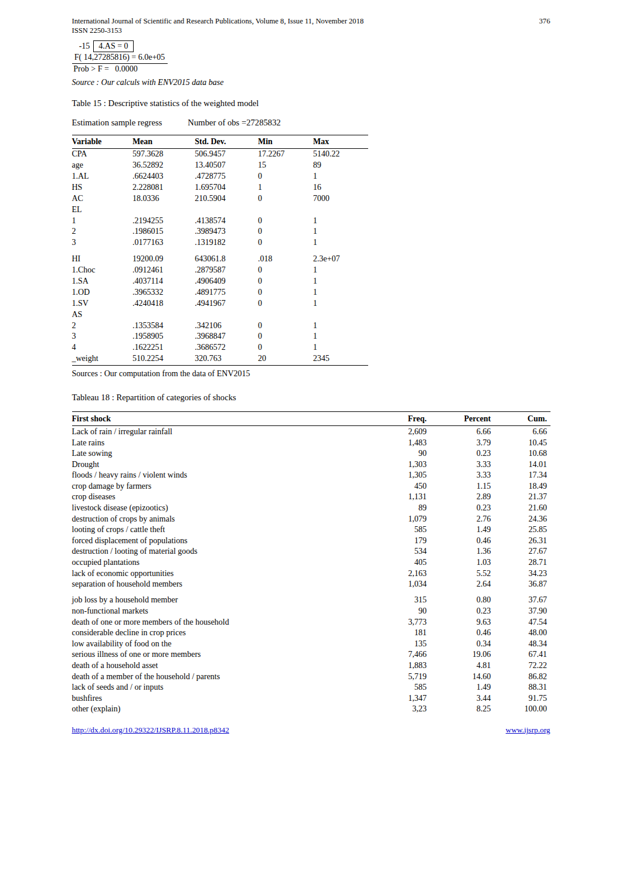International Journal of Scientific and Research Publications, Volume 8, Issue 11, November 2018 376
ISSN 2250-3153
-154.AS = 0
F( 14,27285816) = 6.0e+05
Prob > F = 0.0000
Source : Our calculs with ENV2015 data base
Table 15 : Descriptive statistics of the weighted model
Estimation sample regress Number of obs =27285832
| Variable | Mean | Std. Dev. | Min | Max |
| --- | --- | --- | --- | --- |
| CPA | 597.3628 | 506.9457 | 17.2267 | 5140.22 |
| age | 36.52892 | 13.40507 | 15 | 89 |
| 1.AL | .6624403 | .4728775 | 0 | 1 |
| HS | 2.228081 | 1.695704 | 1 | 16 |
| AC | 18.0336 | 210.5904 | 0 | 7000 |
| EL | | | | |
| 1 | .2194255 | .4138574 | 0 | 1 |
| 2 | .1986015 | .3989473 | 0 | 1 |
| 3 | .0177163 | .1319182 | 0 | 1 |
| HI | 19200.09 | 643061.8 | .018 | 2.3e+07 |
| 1.Choc | .0912461 | .2879587 | 0 | 1 |
| 1.SA | .4037114 | .4906409 | 0 | 1 |
| 1.OD | .3965332 | .4891775 | 0 | 1 |
| 1.SV | .4240418 | .4941967 | 0 | 1 |
| AS | | | | |
| 2 | .1353584 | .342106 | 0 | 1 |
| 3 | .1958905 | .3968847 | 0 | 1 |
| 4 | .1622251 | .3686572 | 0 | 1 |
| _weight | 510.2254 | 320.763 | 20 | 2345 |
Sources : Our computation from the data of ENV2015
Tableau 18 : Repartition of categories of shocks
| First shock | Freq. | Percent | Cum. |
| --- | --- | --- | --- |
| Lack of rain / irregular rainfall | 2,609 | 6.66 | 6.66 |
| Late rains | 1,483 | 3.79 | 10.45 |
| Late sowing | 90 | 0.23 | 10.68 |
| Drought | 1,303 | 3.33 | 14.01 |
| floods / heavy rains / violent winds | 1,305 | 3.33 | 17.34 |
| crop damage by farmers | 450 | 1.15 | 18.49 |
| crop diseases | 1,131 | 2.89 | 21.37 |
| livestock disease (epizootics) | 89 | 0.23 | 21.60 |
| destruction of crops by animals | 1,079 | 2.76 | 24.36 |
| looting of crops / cattle theft | 585 | 1.49 | 25.85 |
| forced displacement of populations | 179 | 0.46 | 26.31 |
| destruction / looting of material goods | 534 | 1.36 | 27.67 |
| occupied plantations | 405 | 1.03 | 28.71 |
| lack of economic opportunities | 2,163 | 5.52 | 34.23 |
| separation of household members | 1,034 | 2.64 | 36.87 |
| job loss by a household member | 315 | 0.80 | 37.67 |
| non-functional markets | 90 | 0.23 | 37.90 |
| death of one or more members of the household | 3,773 | 9.63 | 47.54 |
| considerable decline in crop prices | 181 | 0.46 | 48.00 |
| low availability of food on the | 135 | 0.34 | 48.34 |
| serious illness of one or more members | 7,466 | 19.06 | 67.41 |
| death of a household asset | 1,883 | 4.81 | 72.22 |
| death of a member of the household / parents | 5,719 | 14.60 | 86.82 |
| lack of seeds and / or inputs | 585 | 1.49 | 88.31 |
| bushfires | 1,347 | 3.44 | 91.75 |
| other (explain) | 3,23 | 8.25 | 100.00 |
http://dx.doi.org/10.29322/IJSRP.8.11.2018.p8342 www.ijsrp.org